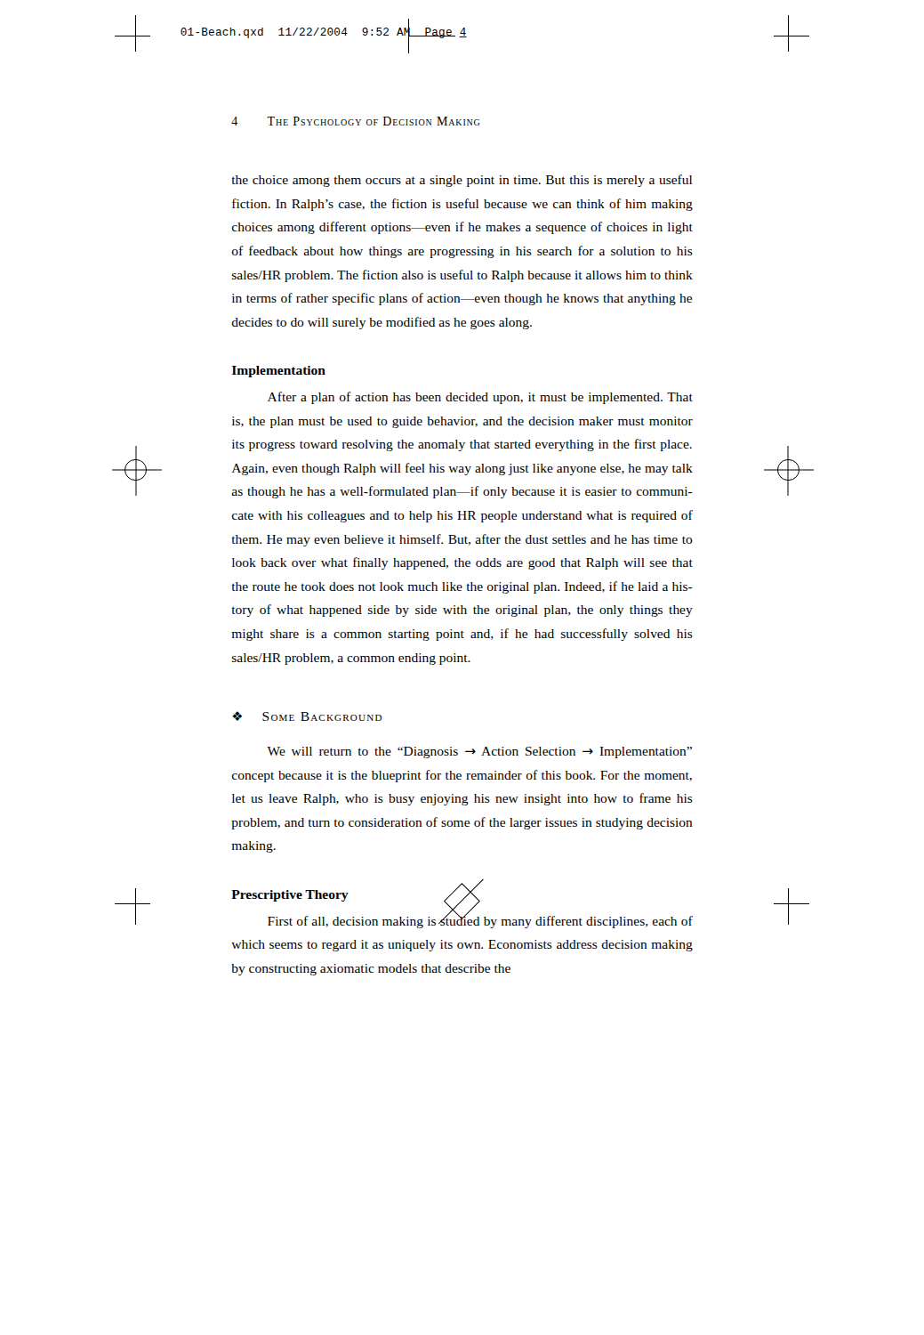01-Beach.qxd 11/22/2004 9:52 AM Page 4
4 The Psychology of Decision Making
the choice among them occurs at a single point in time. But this is merely a useful fiction. In Ralph’s case, the fiction is useful because we can think of him making choices among different options—even if he makes a sequence of choices in light of feedback about how things are progressing in his search for a solution to his sales/HR problem. The fiction also is useful to Ralph because it allows him to think in terms of rather specific plans of action—even though he knows that anything he decides to do will surely be modified as he goes along.
Implementation
After a plan of action has been decided upon, it must be implemented. That is, the plan must be used to guide behavior, and the decision maker must monitor its progress toward resolving the anomaly that started everything in the first place. Again, even though Ralph will feel his way along just like anyone else, he may talk as though he has a well-formulated plan—if only because it is easier to communicate with his colleagues and to help his HR people understand what is required of them. He may even believe it himself. But, after the dust settles and he has time to look back over what finally happened, the odds are good that Ralph will see that the route he took does not look much like the original plan. Indeed, if he laid a history of what happened side by side with the original plan, the only things they might share is a common starting point and, if he had successfully solved his sales/HR problem, a common ending point.
❖Some Background
We will return to the “Diagnosis → Action Selection → Implementation” concept because it is the blueprint for the remainder of this book. For the moment, let us leave Ralph, who is busy enjoying his new insight into how to frame his problem, and turn to consideration of some of the larger issues in studying decision making.
Prescriptive Theory
First of all, decision making is studied by many different disciplines, each of which seems to regard it as uniquely its own. Economists address decision making by constructing axiomatic models that describe the